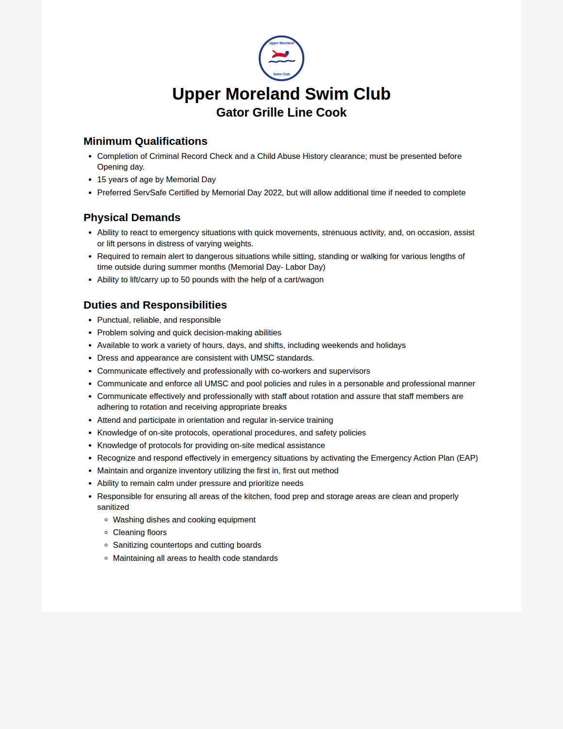Upper Moreland Swim Club
Upper Moreland Swim Club
Gator Grille Line Cook
Minimum Qualifications
Completion of Criminal Record Check and a Child Abuse History clearance; must be presented before Opening day.
15 years of age by Memorial Day
Preferred ServSafe Certified by Memorial Day 2022, but will allow additional time if needed to complete
Physical Demands
Ability to react to emergency situations with quick movements, strenuous activity, and, on occasion, assist or lift persons in distress of varying weights.
Required to remain alert to dangerous situations while sitting, standing or walking for various lengths of time outside during summer months (Memorial Day- Labor Day)
Ability to lift/carry up to 50 pounds with the help of a cart/wagon
Duties and Responsibilities
Punctual, reliable, and responsible
Problem solving and quick decision-making abilities
Available to work a variety of hours, days, and shifts, including weekends and holidays
Dress and appearance are consistent with UMSC standards.
Communicate effectively and professionally with co-workers and supervisors
Communicate and enforce all UMSC and pool policies and rules in a personable and professional manner
Communicate effectively and professionally with staff about rotation and assure that staff members are adhering to rotation and receiving appropriate breaks
Attend and participate in orientation and regular in-service training
Knowledge of on-site protocols, operational procedures, and safety policies
Knowledge of protocols for providing on-site medical assistance
Recognize and respond effectively in emergency situations by activating the Emergency Action Plan (EAP)
Maintain and organize inventory utilizing the first in, first out method
Ability to remain calm under pressure and prioritize needs
Responsible for ensuring all areas of the kitchen, food prep and storage areas are clean and properly sanitized
Washing dishes and cooking equipment
Cleaning floors
Sanitizing countertops and cutting boards
Maintaining all areas to health code standards